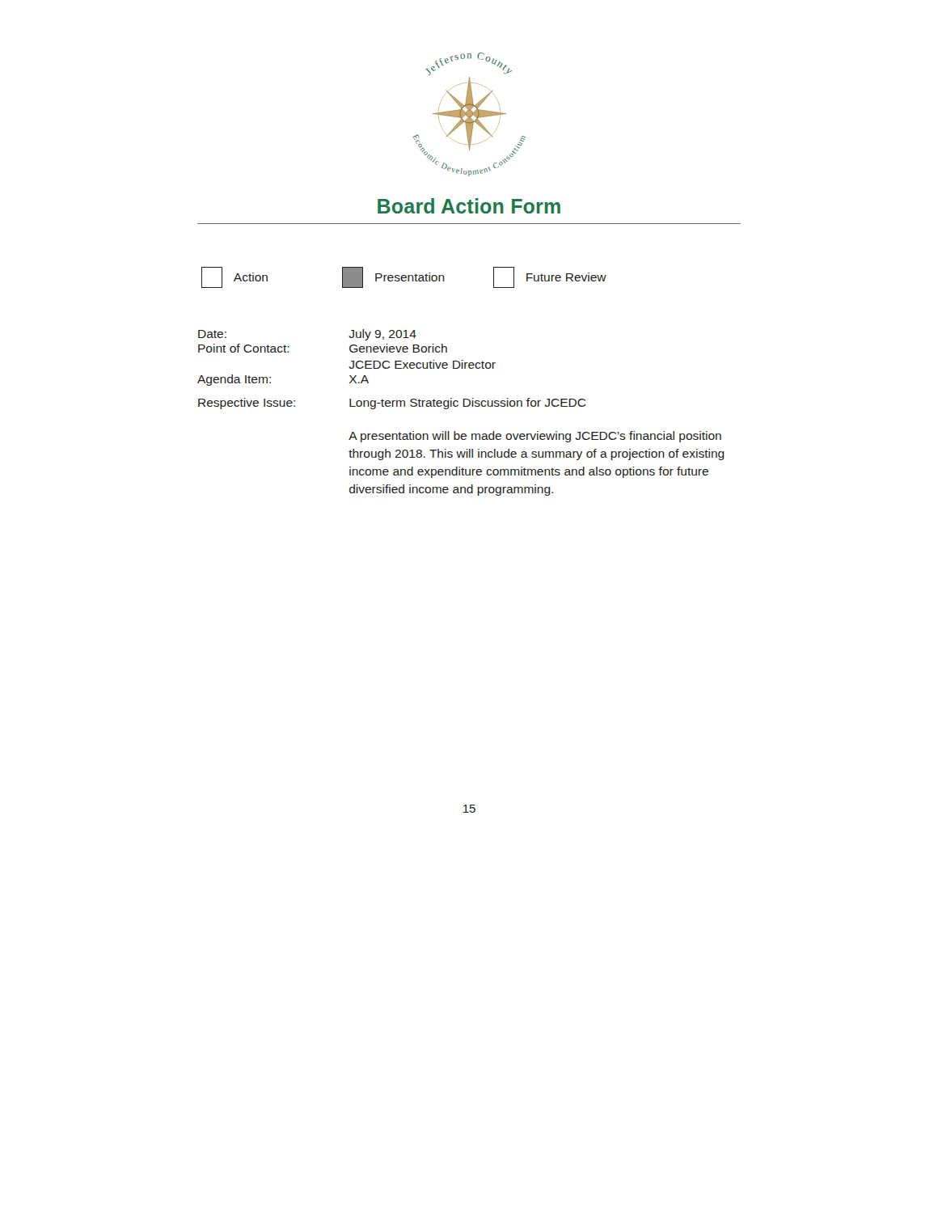Jefferson County Economic Development Consortium
Board Action Form
Action
Presentation
Future Review
| Date: | July 9, 2014 |
| Point of Contact: | Genevieve Borich JCEDC Executive Director |
| Agenda Item: | X.A |
| Respective Issue: | Long-term Strategic Discussion for JCEDC A presentation will be made overviewing JCEDC’s financial position through 2018. This will include a summary of a projection of existing income and expenditure commitments and also options for future diversified income and programming. |
15